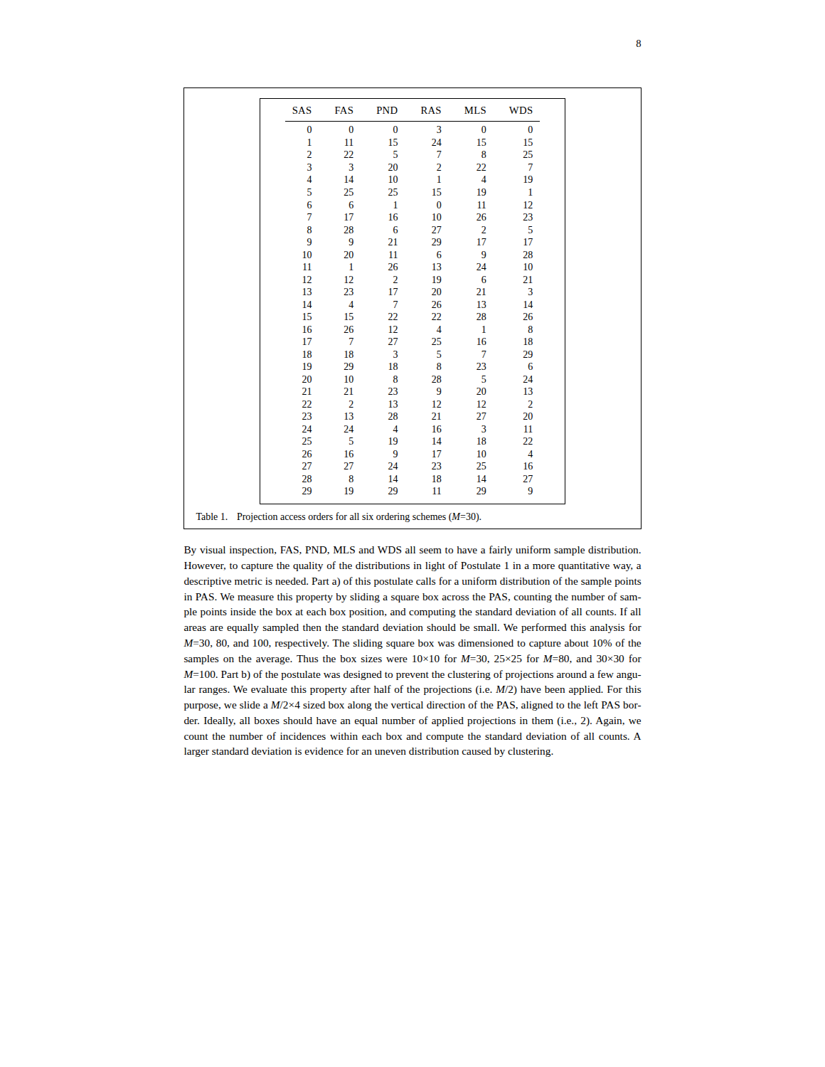8
| SAS | FAS | PND | RAS | MLS | WDS |
| --- | --- | --- | --- | --- | --- |
| 0 | 0 | 0 | 3 | 0 | 0 |
| 1 | 11 | 15 | 24 | 15 | 15 |
| 2 | 22 | 5 | 7 | 8 | 25 |
| 3 | 3 | 20 | 2 | 22 | 7 |
| 4 | 14 | 10 | 1 | 4 | 19 |
| 5 | 25 | 25 | 15 | 19 | 1 |
| 6 | 6 | 1 | 0 | 11 | 12 |
| 7 | 17 | 16 | 10 | 26 | 23 |
| 8 | 28 | 6 | 27 | 2 | 5 |
| 9 | 9 | 21 | 29 | 17 | 17 |
| 10 | 20 | 11 | 6 | 9 | 28 |
| 11 | 1 | 26 | 13 | 24 | 10 |
| 12 | 12 | 2 | 19 | 6 | 21 |
| 13 | 23 | 17 | 20 | 21 | 3 |
| 14 | 4 | 7 | 26 | 13 | 14 |
| 15 | 15 | 22 | 22 | 28 | 26 |
| 16 | 26 | 12 | 4 | 1 | 8 |
| 17 | 7 | 27 | 25 | 16 | 18 |
| 18 | 18 | 3 | 5 | 7 | 29 |
| 19 | 29 | 18 | 8 | 23 | 6 |
| 20 | 10 | 8 | 28 | 5 | 24 |
| 21 | 21 | 23 | 9 | 20 | 13 |
| 22 | 2 | 13 | 12 | 12 | 2 |
| 23 | 13 | 28 | 21 | 27 | 20 |
| 24 | 24 | 4 | 16 | 3 | 11 |
| 25 | 5 | 19 | 14 | 18 | 22 |
| 26 | 16 | 9 | 17 | 10 | 4 |
| 27 | 27 | 24 | 23 | 25 | 16 |
| 28 | 8 | 14 | 18 | 14 | 27 |
| 29 | 19 | 29 | 11 | 29 | 9 |
Table 1. Projection access orders for all six ordering schemes (M=30).
By visual inspection, FAS, PND, MLS and WDS all seem to have a fairly uniform sample distribution. However, to capture the quality of the distributions in light of Postulate 1 in a more quantitative way, a descriptive metric is needed. Part a) of this postulate calls for a uniform distribution of the sample points in PAS. We measure this property by sliding a square box across the PAS, counting the number of sample points inside the box at each box position, and computing the standard deviation of all counts. If all areas are equally sampled then the standard deviation should be small. We performed this analysis for M=30, 80, and 100, respectively. The sliding square box was dimensioned to capture about 10% of the samples on the average. Thus the box sizes were 10×10 for M=30, 25×25 for M=80, and 30×30 for M=100. Part b) of the postulate was designed to prevent the clustering of projections around a few angular ranges. We evaluate this property after half of the projections (i.e. M/2) have been applied. For this purpose, we slide a M/2×4 sized box along the vertical direction of the PAS, aligned to the left PAS border. Ideally, all boxes should have an equal number of applied projections in them (i.e., 2). Again, we count the number of incidences within each box and compute the standard deviation of all counts. A larger standard deviation is evidence for an uneven distribution caused by clustering.